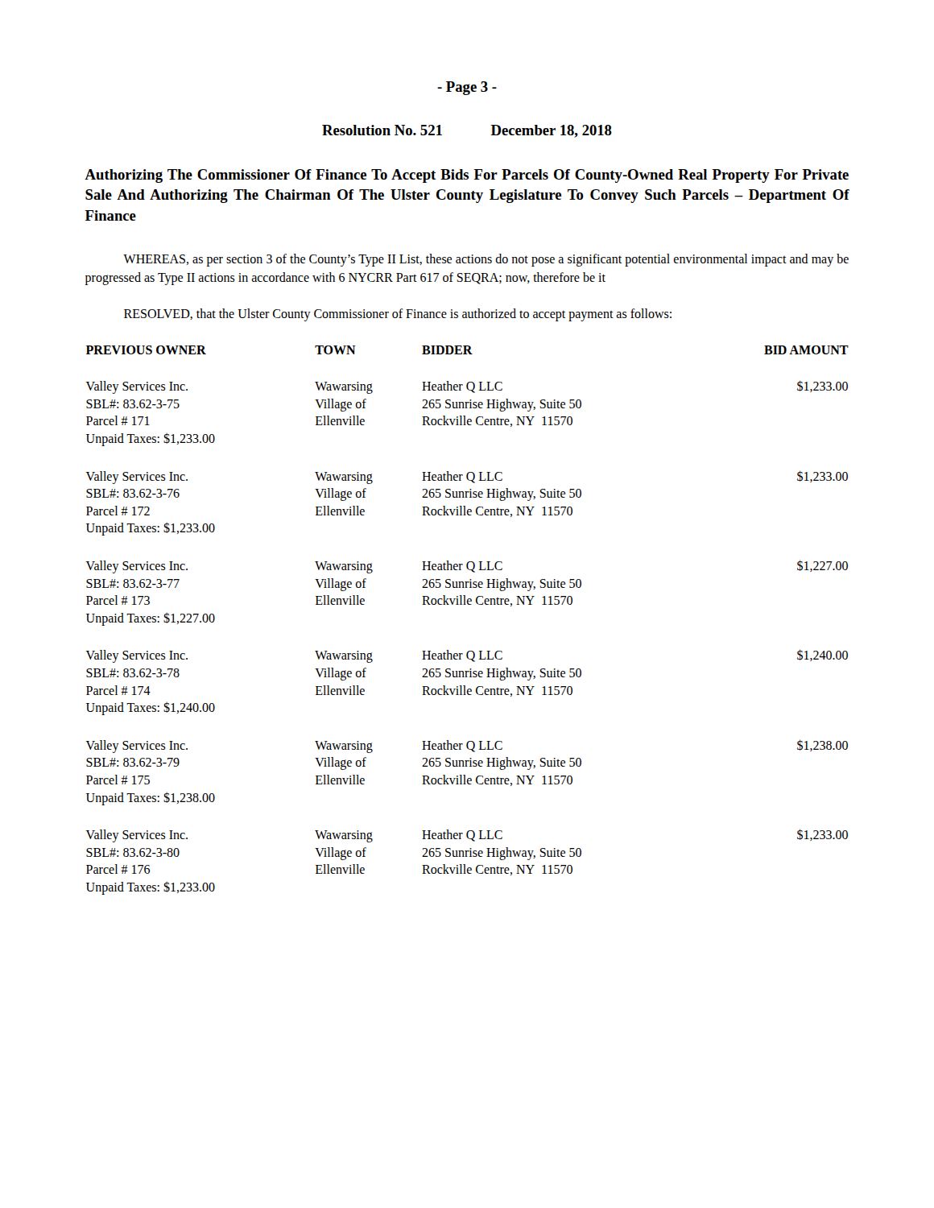- Page 3 -
Resolution No. 521 December 18, 2018
Authorizing The Commissioner Of Finance To Accept Bids For Parcels Of County-Owned Real Property For Private Sale And Authorizing The Chairman Of The Ulster County Legislature To Convey Such Parcels – Department Of Finance
WHEREAS, as per section 3 of the County’s Type II List, these actions do not pose a significant potential environmental impact and may be progressed as Type II actions in accordance with 6 NYCRR Part 617 of SEQRA; now, therefore be it
RESOLVED, that the Ulster County Commissioner of Finance is authorized to accept payment as follows:
| PREVIOUS OWNER | TOWN | BIDDER | BID AMOUNT |
| --- | --- | --- | --- |
| Valley Services Inc. SBL#: 83.62-3-75 Parcel # 171 Unpaid Taxes: $1,233.00 | Wawarsing Village of Ellenville | Heather Q LLC 265 Sunrise Highway, Suite 50 Rockville Centre, NY 11570 | $1,233.00 |
| Valley Services Inc. SBL#: 83.62-3-76 Parcel # 172 Unpaid Taxes: $1,233.00 | Wawarsing Village of Ellenville | Heather Q LLC 265 Sunrise Highway, Suite 50 Rockville Centre, NY 11570 | $1,233.00 |
| Valley Services Inc. SBL#: 83.62-3-77 Parcel # 173 Unpaid Taxes: $1,227.00 | Wawarsing Village of Ellenville | Heather Q LLC 265 Sunrise Highway, Suite 50 Rockville Centre, NY 11570 | $1,227.00 |
| Valley Services Inc. SBL#: 83.62-3-78 Parcel # 174 Unpaid Taxes: $1,240.00 | Wawarsing Village of Ellenville | Heather Q LLC 265 Sunrise Highway, Suite 50 Rockville Centre, NY 11570 | $1,240.00 |
| Valley Services Inc. SBL#: 83.62-3-79 Parcel # 175 Unpaid Taxes: $1,238.00 | Wawarsing Village of Ellenville | Heather Q LLC 265 Sunrise Highway, Suite 50 Rockville Centre, NY 11570 | $1,238.00 |
| Valley Services Inc. SBL#: 83.62-3-80 Parcel # 176 Unpaid Taxes: $1,233.00 | Wawarsing Village of Ellenville | Heather Q LLC 265 Sunrise Highway, Suite 50 Rockville Centre, NY 11570 | $1,233.00 |